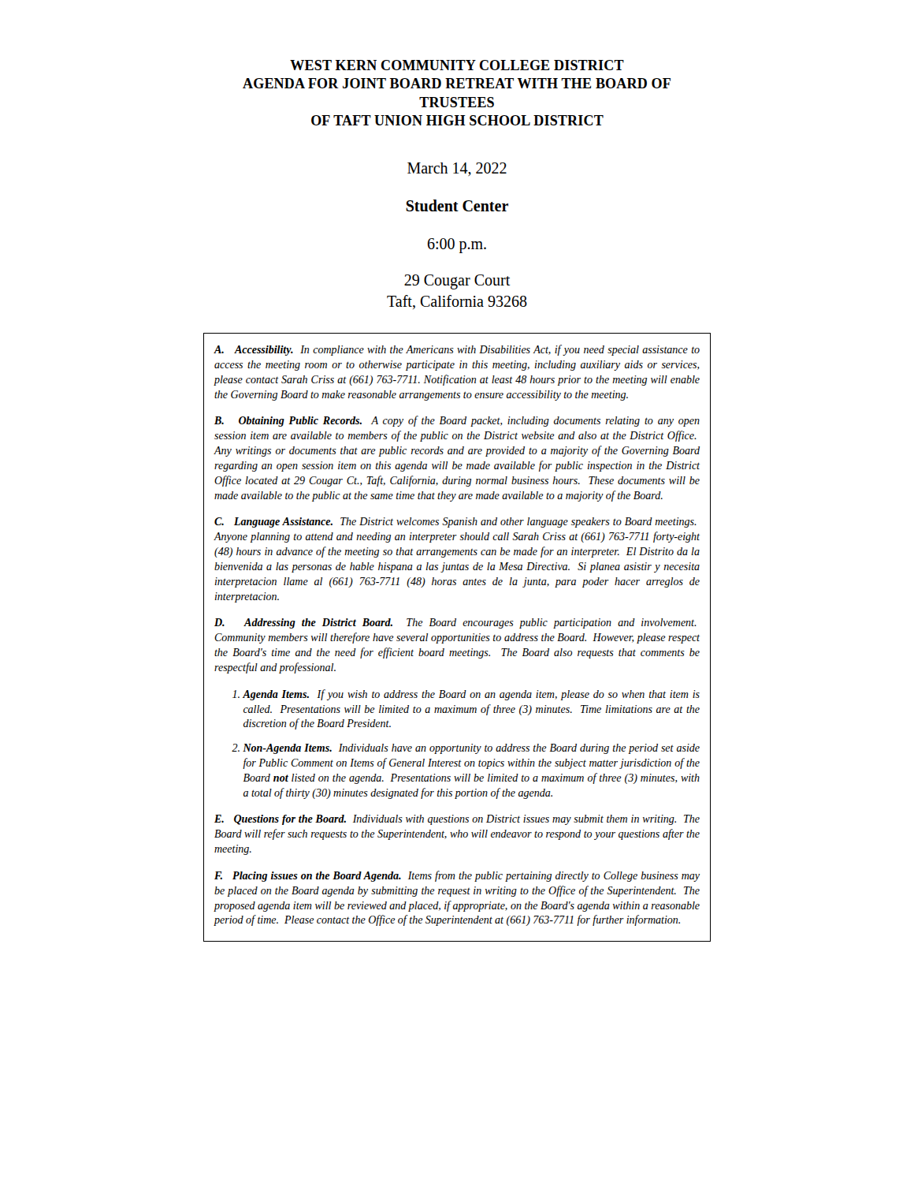WEST KERN COMMUNITY COLLEGE DISTRICT
AGENDA FOR JOINT BOARD RETREAT WITH THE BOARD OF TRUSTEES
OF TAFT UNION HIGH SCHOOL DISTRICT
March 14, 2022
Student Center
6:00 p.m.
29 Cougar Court
Taft, California 93268
A. Accessibility. In compliance with the Americans with Disabilities Act, if you need special assistance to access the meeting room or to otherwise participate in this meeting, including auxiliary aids or services, please contact Sarah Criss at (661) 763-7711. Notification at least 48 hours prior to the meeting will enable the Governing Board to make reasonable arrangements to ensure accessibility to the meeting.
B. Obtaining Public Records. A copy of the Board packet, including documents relating to any open session item are available to members of the public on the District website and also at the District Office. Any writings or documents that are public records and are provided to a majority of the Governing Board regarding an open session item on this agenda will be made available for public inspection in the District Office located at 29 Cougar Ct., Taft, California, during normal business hours. These documents will be made available to the public at the same time that they are made available to a majority of the Board.
C. Language Assistance. The District welcomes Spanish and other language speakers to Board meetings. Anyone planning to attend and needing an interpreter should call Sarah Criss at (661) 763-7711 forty-eight (48) hours in advance of the meeting so that arrangements can be made for an interpreter. El Distrito da la bienvenida a las personas de hable hispana a las juntas de la Mesa Directiva. Si planea asistir y necesita interpretacion llame al (661) 763-7711 (48) horas antes de la junta, para poder hacer arreglos de interpretacion.
D. Addressing the District Board. The Board encourages public participation and involvement. Community members will therefore have several opportunities to address the Board. However, please respect the Board's time and the need for efficient board meetings. The Board also requests that comments be respectful and professional.
Agenda Items. If you wish to address the Board on an agenda item, please do so when that item is called. Presentations will be limited to a maximum of three (3) minutes. Time limitations are at the discretion of the Board President.
Non-Agenda Items. Individuals have an opportunity to address the Board during the period set aside for Public Comment on Items of General Interest on topics within the subject matter jurisdiction of the Board not listed on the agenda. Presentations will be limited to a maximum of three (3) minutes, with a total of thirty (30) minutes designated for this portion of the agenda.
E. Questions for the Board. Individuals with questions on District issues may submit them in writing. The Board will refer such requests to the Superintendent, who will endeavor to respond to your questions after the meeting.
F. Placing issues on the Board Agenda. Items from the public pertaining directly to College business may be placed on the Board agenda by submitting the request in writing to the Office of the Superintendent. The proposed agenda item will be reviewed and placed, if appropriate, on the Board's agenda within a reasonable period of time. Please contact the Office of the Superintendent at (661) 763-7711 for further information.